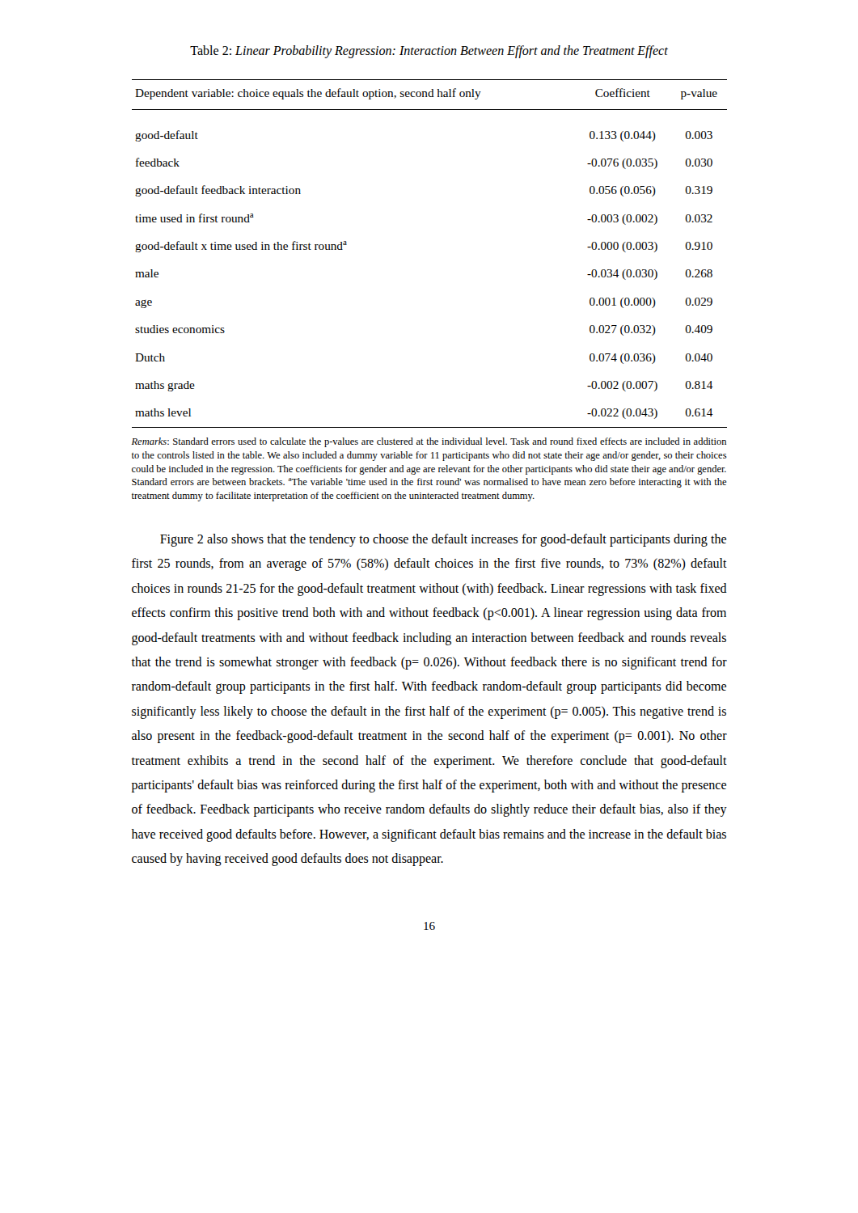Table 2: Linear Probability Regression: Interaction Between Effort and the Treatment Effect
| Dependent variable: choice equals the default option, second half only | Coefficient | p-value |
| --- | --- | --- |
| good-default | 0.133 (0.044) | 0.003 |
| feedback | -0.076 (0.035) | 0.030 |
| good-default feedback interaction | 0.056 (0.056) | 0.319 |
| time used in first round a | -0.003 (0.002) | 0.032 |
| good-default x time used in the first round a | -0.000 (0.003) | 0.910 |
| male | -0.034 (0.030) | 0.268 |
| age | 0.001 (0.000) | 0.029 |
| studies economics | 0.027 (0.032) | 0.409 |
| Dutch | 0.074 (0.036) | 0.040 |
| maths grade | -0.002 (0.007) | 0.814 |
| maths level | -0.022 (0.043) | 0.614 |
Remarks: Standard errors used to calculate the p-values are clustered at the individual level. Task and round fixed effects are included in addition to the controls listed in the table. We also included a dummy variable for 11 participants who did not state their age and/or gender, so their choices could be included in the regression. The coefficients for gender and age are relevant for the other participants who did state their age and/or gender. Standard errors are between brackets. aThe variable 'time used in the first round' was normalised to have mean zero before interacting it with the treatment dummy to facilitate interpretation of the coefficient on the uninteracted treatment dummy.
Figure 2 also shows that the tendency to choose the default increases for good-default participants during the first 25 rounds, from an average of 57% (58%) default choices in the first five rounds, to 73% (82%) default choices in rounds 21-25 for the good-default treatment without (with) feedback. Linear regressions with task fixed effects confirm this positive trend both with and without feedback (p<0.001). A linear regression using data from good-default treatments with and without feedback including an interaction between feedback and rounds reveals that the trend is somewhat stronger with feedback (p= 0.026). Without feedback there is no significant trend for random-default group participants in the first half. With feedback random-default group participants did become significantly less likely to choose the default in the first half of the experiment (p= 0.005). This negative trend is also present in the feedback-good-default treatment in the second half of the experiment (p= 0.001). No other treatment exhibits a trend in the second half of the experiment. We therefore conclude that good-default participants' default bias was reinforced during the first half of the experiment, both with and without the presence of feedback. Feedback participants who receive random defaults do slightly reduce their default bias, also if they have received good defaults before. However, a significant default bias remains and the increase in the default bias caused by having received good defaults does not disappear.
16